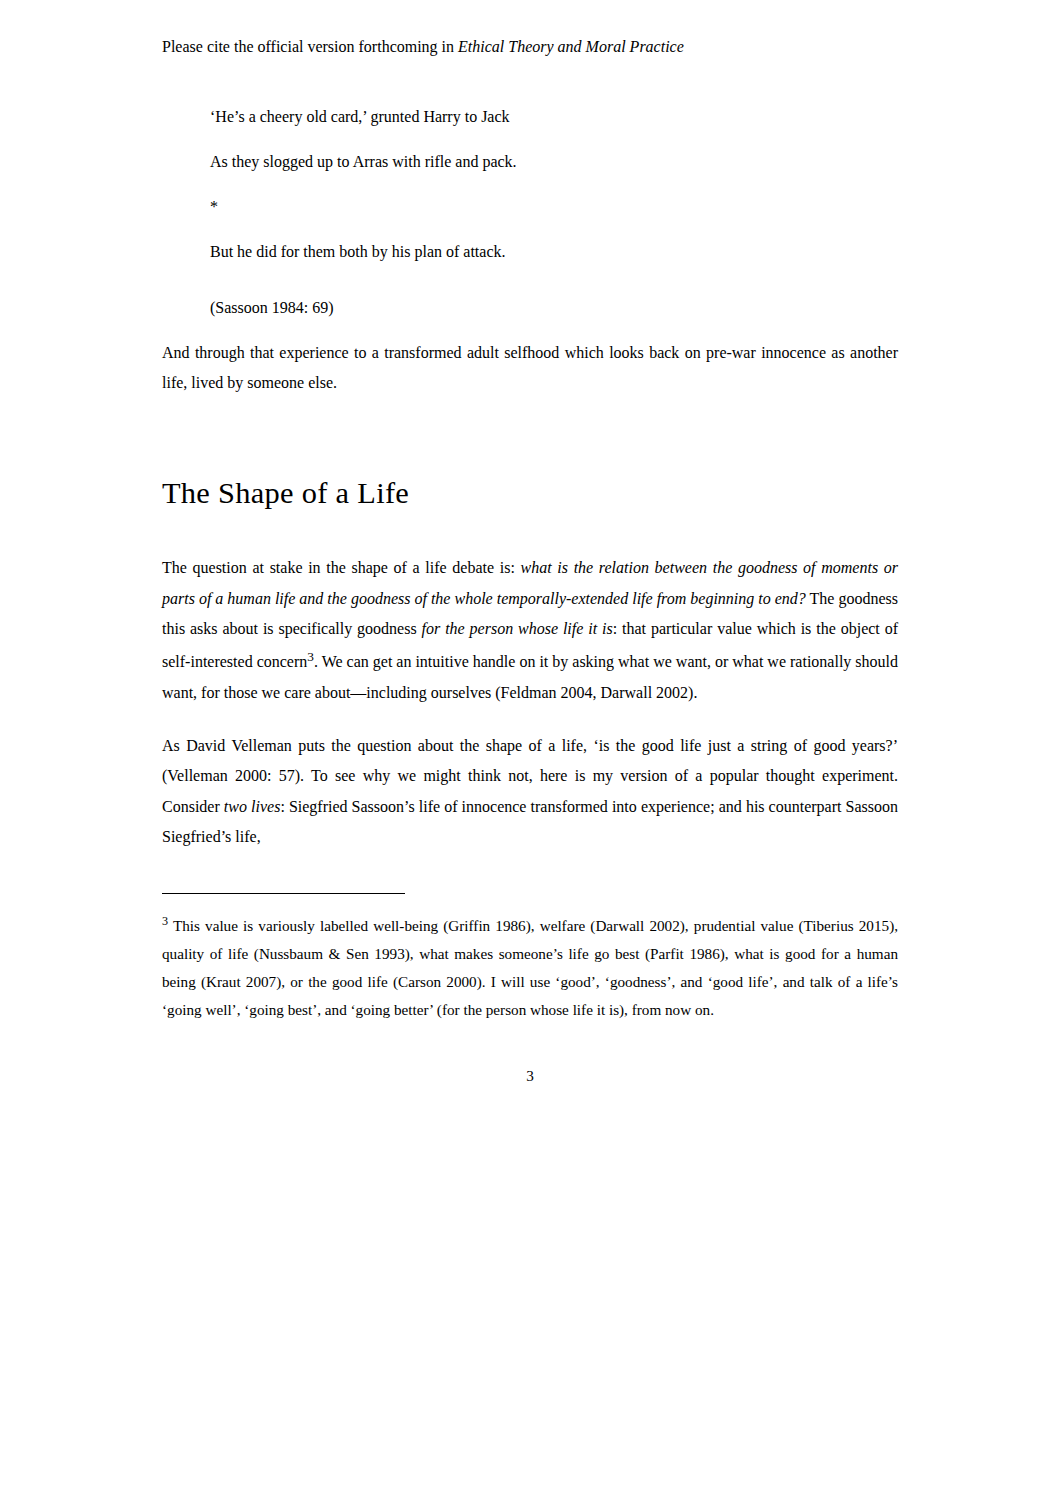Please cite the official version forthcoming in Ethical Theory and Moral Practice
‘He’s a cheery old card,’ grunted Harry to Jack
As they slogged up to Arras with rifle and pack.
*
But he did for them both by his plan of attack.
(Sassoon 1984: 69)
And through that experience to a transformed adult selfhood which looks back on pre-war innocence as another life, lived by someone else.
The Shape of a Life
The question at stake in the shape of a life debate is: what is the relation between the goodness of moments or parts of a human life and the goodness of the whole temporally-extended life from beginning to end? The goodness this asks about is specifically goodness for the person whose life it is: that particular value which is the object of self-interested concern3. We can get an intuitive handle on it by asking what we want, or what we rationally should want, for those we care about—including ourselves (Feldman 2004, Darwall 2002).
As David Velleman puts the question about the shape of a life, ‘is the good life just a string of good years?’ (Velleman 2000: 57). To see why we might think not, here is my version of a popular thought experiment. Consider two lives: Siegfried Sassoon’s life of innocence transformed into experience; and his counterpart Sassoon Siegfried’s life,
3 This value is variously labelled well-being (Griffin 1986), welfare (Darwall 2002), prudential value (Tiberius 2015), quality of life (Nussbaum & Sen 1993), what makes someone’s life go best (Parfit 1986), what is good for a human being (Kraut 2007), or the good life (Carson 2000). I will use ‘good’, ‘goodness’, and ‘good life’, and talk of a life’s ‘going well’, ‘going best’, and ‘going better’ (for the person whose life it is), from now on.
3